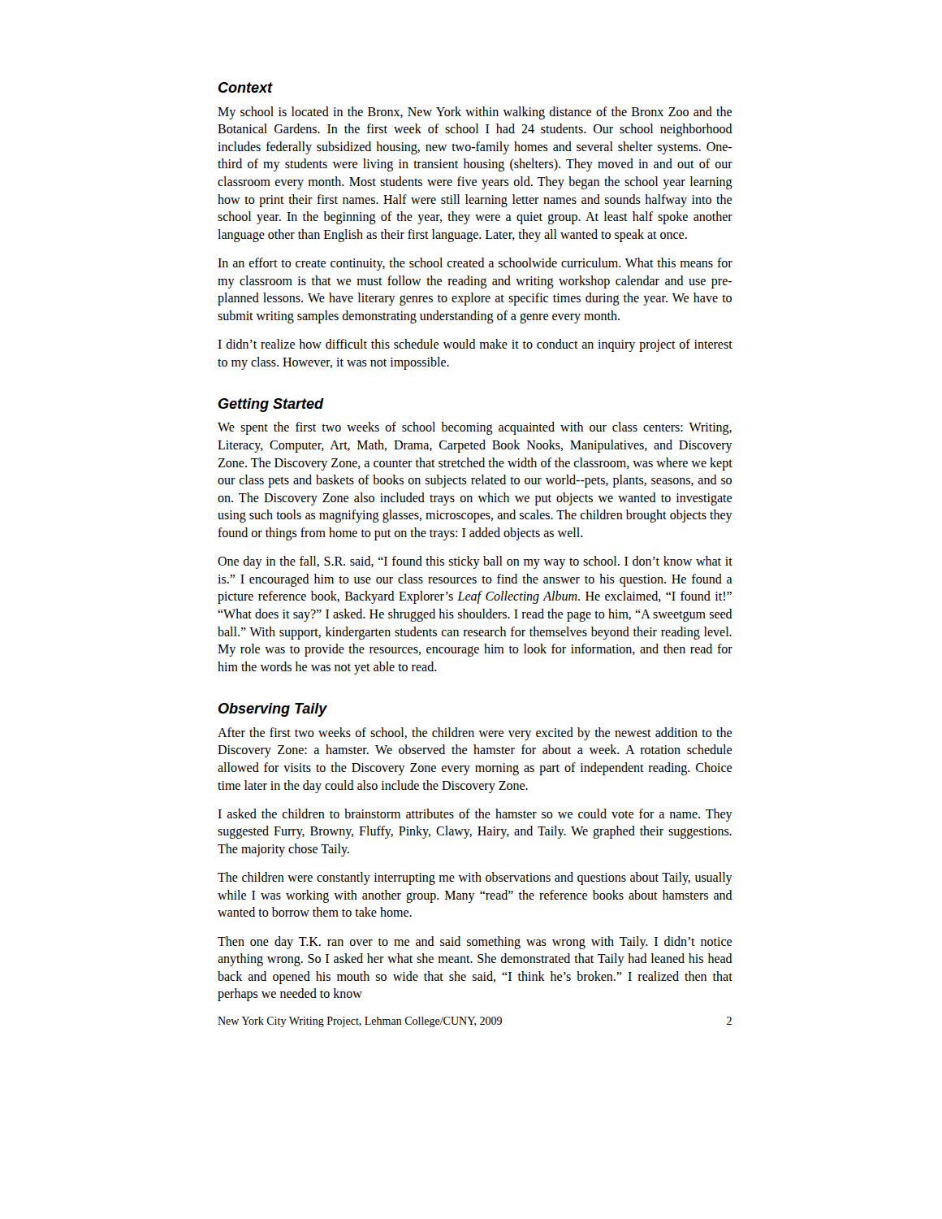Context
My school is located in the Bronx, New York within walking distance of the Bronx Zoo and the Botanical Gardens. In the first week of school I had 24 students. Our school neighborhood includes federally subsidized housing, new two-family homes and several shelter systems. One-third of my students were living in transient housing (shelters). They moved in and out of our classroom every month. Most students were five years old. They began the school year learning how to print their first names. Half were still learning letter names and sounds halfway into the school year. In the beginning of the year, they were a quiet group. At least half spoke another language other than English as their first language. Later, they all wanted to speak at once.
In an effort to create continuity, the school created a schoolwide curriculum. What this means for my classroom is that we must follow the reading and writing workshop calendar and use pre-planned lessons. We have literary genres to explore at specific times during the year. We have to submit writing samples demonstrating understanding of a genre every month.
I didn’t realize how difficult this schedule would make it to conduct an inquiry project of interest to my class. However, it was not impossible.
Getting Started
We spent the first two weeks of school becoming acquainted with our class centers: Writing, Literacy, Computer, Art, Math, Drama, Carpeted Book Nooks, Manipulatives, and Discovery Zone. The Discovery Zone, a counter that stretched the width of the classroom, was where we kept our class pets and baskets of books on subjects related to our world--pets, plants, seasons, and so on. The Discovery Zone also included trays on which we put objects we wanted to investigate using such tools as magnifying glasses, microscopes, and scales. The children brought objects they found or things from home to put on the trays: I added objects as well.
One day in the fall, S.R. said, “I found this sticky ball on my way to school. I don’t know what it is.” I encouraged him to use our class resources to find the answer to his question. He found a picture reference book, Backyard Explorer’s Leaf Collecting Album. He exclaimed, “I found it!” “What does it say?” I asked. He shrugged his shoulders. I read the page to him, “A sweetgum seed ball.” With support, kindergarten students can research for themselves beyond their reading level. My role was to provide the resources, encourage him to look for information, and then read for him the words he was not yet able to read.
Observing Taily
After the first two weeks of school, the children were very excited by the newest addition to the Discovery Zone: a hamster. We observed the hamster for about a week. A rotation schedule allowed for visits to the Discovery Zone every morning as part of independent reading. Choice time later in the day could also include the Discovery Zone.
I asked the children to brainstorm attributes of the hamster so we could vote for a name. They suggested Furry, Browny, Fluffy, Pinky, Clawy, Hairy, and Taily. We graphed their suggestions. The majority chose Taily.
The children were constantly interrupting me with observations and questions about Taily, usually while I was working with another group. Many “read” the reference books about hamsters and wanted to borrow them to take home.
Then one day T.K. ran over to me and said something was wrong with Taily. I didn’t notice anything wrong. So I asked her what she meant. She demonstrated that Taily had leaned his head back and opened his mouth so wide that she said, “I think he’s broken.” I realized then that perhaps we needed to know
New York City Writing Project, Lehman College/CUNY, 2009 2